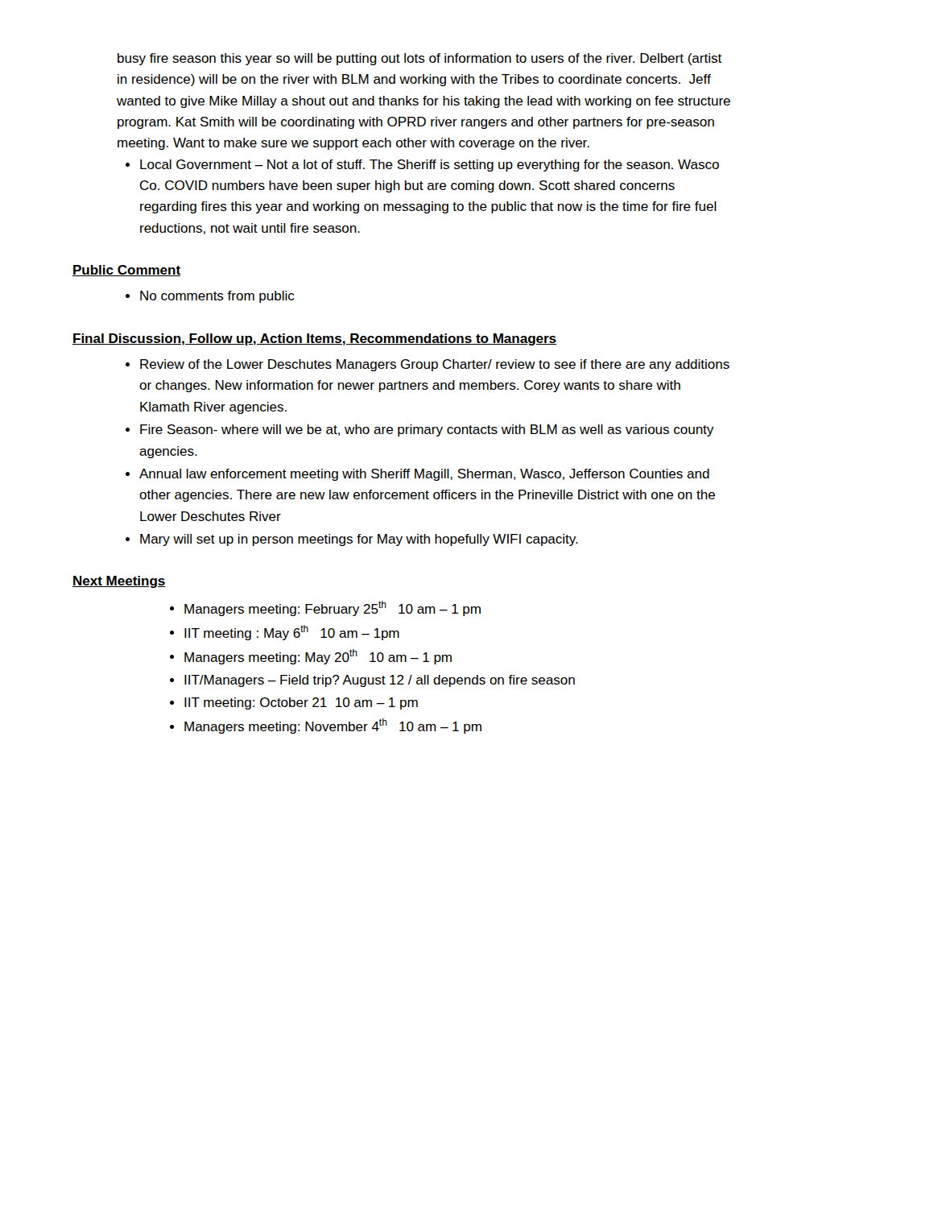busy fire season this year so will be putting out lots of information to users of the river. Delbert (artist in residence) will be on the river with BLM and working with the Tribes to coordinate concerts. Jeff wanted to give Mike Millay a shout out and thanks for his taking the lead with working on fee structure program. Kat Smith will be coordinating with OPRD river rangers and other partners for pre-season meeting. Want to make sure we support each other with coverage on the river.
Local Government – Not a lot of stuff. The Sheriff is setting up everything for the season. Wasco Co. COVID numbers have been super high but are coming down. Scott shared concerns regarding fires this year and working on messaging to the public that now is the time for fire fuel reductions, not wait until fire season.
Public Comment
No comments from public
Final Discussion, Follow up, Action Items, Recommendations to Managers
Review of the Lower Deschutes Managers Group Charter/ review to see if there are any additions or changes. New information for newer partners and members. Corey wants to share with Klamath River agencies.
Fire Season- where will we be at, who are primary contacts with BLM as well as various county agencies.
Annual law enforcement meeting with Sheriff Magill, Sherman, Wasco, Jefferson Counties and other agencies. There are new law enforcement officers in the Prineville District with one on the Lower Deschutes River
Mary will set up in person meetings for May with hopefully WIFI capacity.
Next Meetings
Managers meeting: February 25th 10 am – 1 pm
IIT meeting : May 6th 10 am – 1pm
Managers meeting: May 20th 10 am – 1 pm
IIT/Managers – Field trip? August 12 / all depends on fire season
IIT meeting: October 21 10 am – 1 pm
Managers meeting: November 4th 10 am – 1 pm